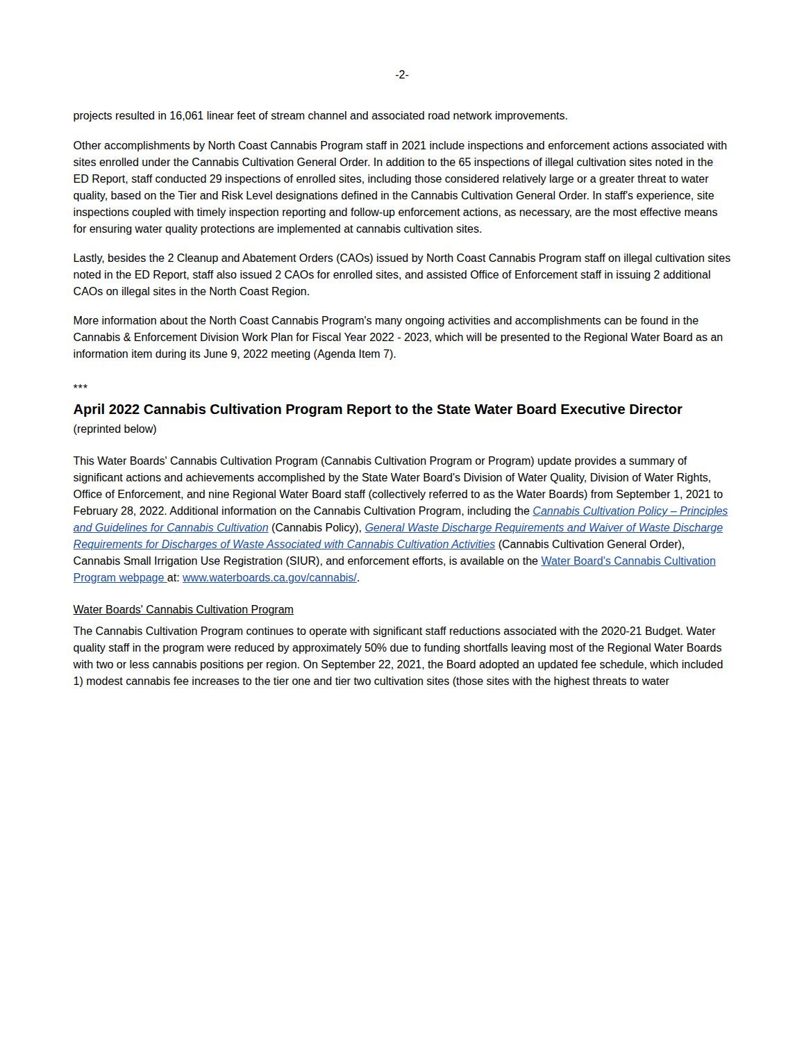-2-
projects resulted in 16,061 linear feet of stream channel and associated road network improvements.
Other accomplishments by North Coast Cannabis Program staff in 2021 include inspections and enforcement actions associated with sites enrolled under the Cannabis Cultivation General Order. In addition to the 65 inspections of illegal cultivation sites noted in the ED Report, staff conducted 29 inspections of enrolled sites, including those considered relatively large or a greater threat to water quality, based on the Tier and Risk Level designations defined in the Cannabis Cultivation General Order. In staff's experience, site inspections coupled with timely inspection reporting and follow-up enforcement actions, as necessary, are the most effective means for ensuring water quality protections are implemented at cannabis cultivation sites.
Lastly, besides the 2 Cleanup and Abatement Orders (CAOs) issued by North Coast Cannabis Program staff on illegal cultivation sites noted in the ED Report, staff also issued 2 CAOs for enrolled sites, and assisted Office of Enforcement staff in issuing 2 additional CAOs on illegal sites in the North Coast Region.
More information about the North Coast Cannabis Program's many ongoing activities and accomplishments can be found in the Cannabis & Enforcement Division Work Plan for Fiscal Year 2022 - 2023, which will be presented to the Regional Water Board as an information item during its June 9, 2022 meeting (Agenda Item 7).
***
April 2022 Cannabis Cultivation Program Report to the State Water Board Executive Director (reprinted below)
This Water Boards' Cannabis Cultivation Program (Cannabis Cultivation Program or Program) update provides a summary of significant actions and achievements accomplished by the State Water Board's Division of Water Quality, Division of Water Rights, Office of Enforcement, and nine Regional Water Board staff (collectively referred to as the Water Boards) from September 1, 2021 to February 28, 2022. Additional information on the Cannabis Cultivation Program, including the Cannabis Cultivation Policy – Principles and Guidelines for Cannabis Cultivation (Cannabis Policy), General Waste Discharge Requirements and Waiver of Waste Discharge Requirements for Discharges of Waste Associated with Cannabis Cultivation Activities (Cannabis Cultivation General Order), Cannabis Small Irrigation Use Registration (SIUR), and enforcement efforts, is available on the Water Board's Cannabis Cultivation Program webpage at: www.waterboards.ca.gov/cannabis/.
Water Boards' Cannabis Cultivation Program
The Cannabis Cultivation Program continues to operate with significant staff reductions associated with the 2020-21 Budget. Water quality staff in the program were reduced by approximately 50% due to funding shortfalls leaving most of the Regional Water Boards with two or less cannabis positions per region. On September 22, 2021, the Board adopted an updated fee schedule, which included 1) modest cannabis fee increases to the tier one and tier two cultivation sites (those sites with the highest threats to water